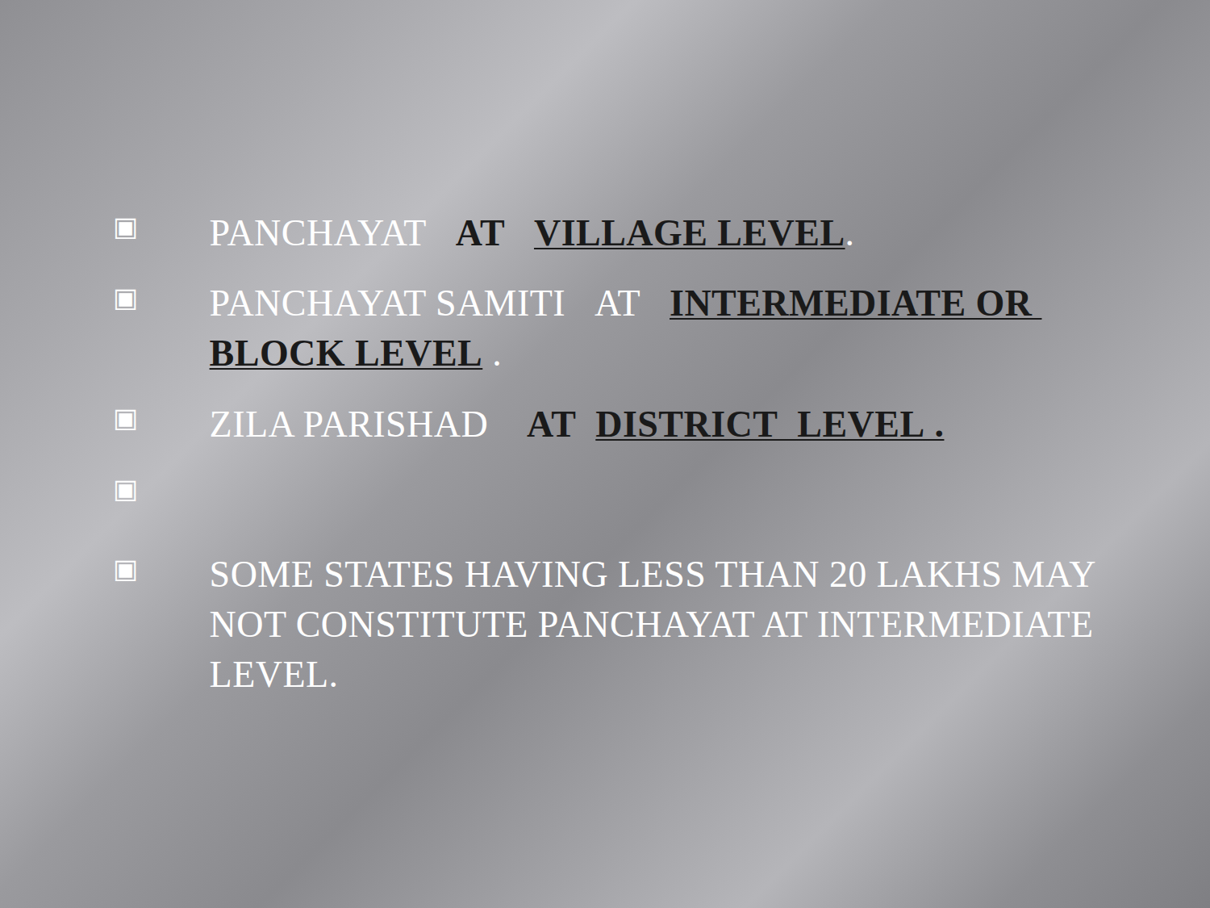Panchayat at Village level.
Panchayat Samiti at Intermediate or Block level .
Zila Parishad at District level .
Some states having less than 20 lakhs may not constitute panchayat at intermediate level.